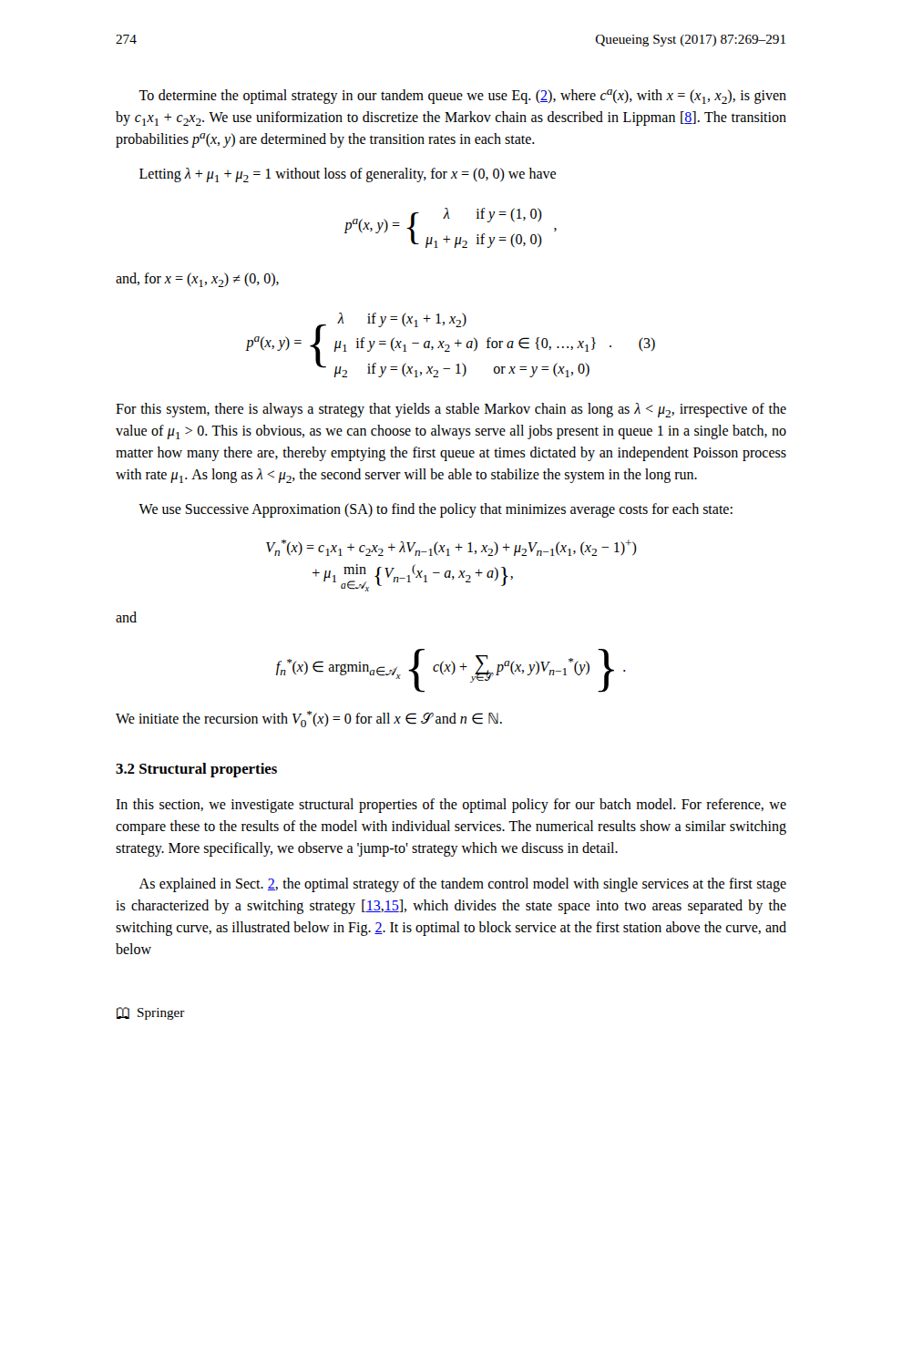274 Queueing Syst (2017) 87:269–291
To determine the optimal strategy in our tandem queue we use Eq. (2), where ca(x), with x = (x1, x2), is given by c1x1 + c2x2. We use uniformization to discretize the Markov chain as described in Lippman [8]. The transition probabilities pa(x, y) are determined by the transition rates in each state.
Letting λ + μ1 + μ2 = 1 without loss of generality, for x = (0, 0) we have
pa(x, y) = {
| λ | if y = (1, 0) |
| μ 1 + μ 2 | if y = (0, 0) |
,
and, for x = (x1, x2) ≠ (0, 0),
pa(x, y) = {
| λ | if y = ( x 1 + 1, x 2 ) | |
| μ 1 | if y = ( x 1 − a , x 2 + a ) | for a ∈ {0, …, x 1 } |
| μ 2 | if y = ( x 1 , x 2 − 1) | or x = y = ( x 1 , 0) |
. (3)
For this system, there is always a strategy that yields a stable Markov chain as long as λ < μ2, irrespective of the value of μ1 > 0. This is obvious, as we can choose to always serve all jobs present in queue 1 in a single batch, no matter how many there are, thereby emptying the first queue at times dictated by an independent Poisson process with rate μ1. As long as λ < μ2, the second server will be able to stabilize the system in the long run.
We use Successive Approximation (SA) to find the policy that minimizes average costs for each state:
Vn*(x) = c1x1 + c2x2 + λVn−1(x1 + 1, x2) + μ2Vn−1(x1, (x2 − 1)+)
+ μ1 min a∈𝒜x {Vn−1(x1 − a, x2 + a)},
and
fn*(x) ∈ argmina∈𝒜x { c(x) + ∑y∈𝒮 pa(x, y)Vn−1*(y) } .
We initiate the recursion with V0*(x) = 0 for all x ∈ 𝒮 and n ∈ ℕ.
3.2 Structural properties
In this section, we investigate structural properties of the optimal policy for our batch model. For reference, we compare these to the results of the model with individual services. The numerical results show a similar switching strategy. More specifically, we observe a 'jump-to' strategy which we discuss in detail.
As explained in Sect. 2, the optimal strategy of the tandem control model with single services at the first stage is characterized by a switching strategy [13,15], which divides the state space into two areas separated by the switching curve, as illustrated below in Fig. 2. It is optimal to block service at the first station above the curve, and below
🕮 Springer